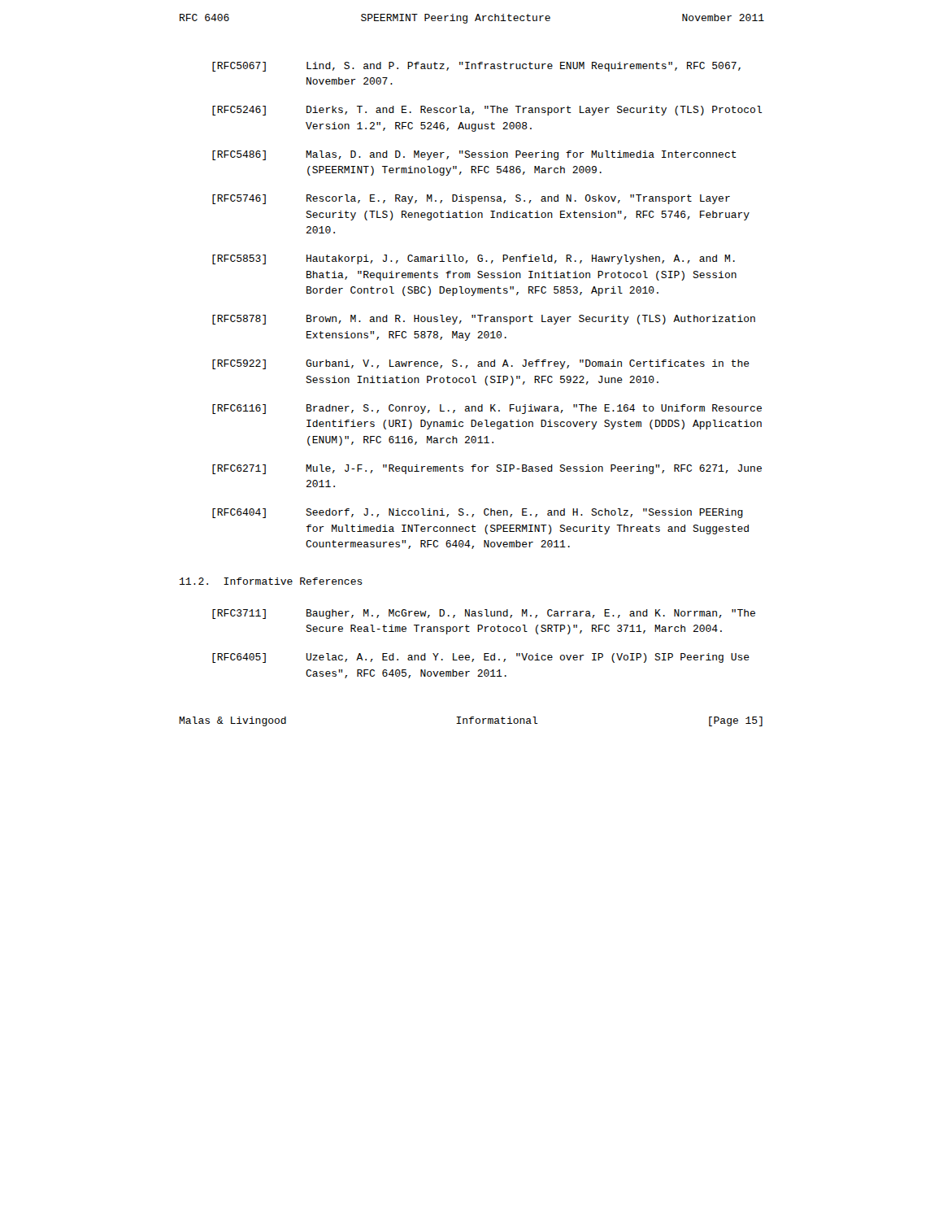RFC 6406 SPEERMINT Peering Architecture November 2011
[RFC5067]
Lind, S. and P. Pfautz, "Infrastructure ENUM Requirements", RFC 5067, November 2007.
[RFC5246]
Dierks, T. and E. Rescorla, "The Transport Layer Security (TLS) Protocol Version 1.2", RFC 5246, August 2008.
[RFC5486]
Malas, D. and D. Meyer, "Session Peering for Multimedia Interconnect (SPEERMINT) Terminology", RFC 5486, March 2009.
[RFC5746]
Rescorla, E., Ray, M., Dispensa, S., and N. Oskov, "Transport Layer Security (TLS) Renegotiation Indication Extension", RFC 5746, February 2010.
[RFC5853]
Hautakorpi, J., Camarillo, G., Penfield, R., Hawrylyshen, A., and M. Bhatia, "Requirements from Session Initiation Protocol (SIP) Session Border Control (SBC) Deployments", RFC 5853, April 2010.
[RFC5878]
Brown, M. and R. Housley, "Transport Layer Security (TLS) Authorization Extensions", RFC 5878, May 2010.
[RFC5922]
Gurbani, V., Lawrence, S., and A. Jeffrey, "Domain Certificates in the Session Initiation Protocol (SIP)", RFC 5922, June 2010.
[RFC6116]
Bradner, S., Conroy, L., and K. Fujiwara, "The E.164 to Uniform Resource Identifiers (URI) Dynamic Delegation Discovery System (DDDS) Application (ENUM)", RFC 6116, March 2011.
[RFC6271]
Mule, J-F., "Requirements for SIP-Based Session Peering", RFC 6271, June 2011.
[RFC6404]
Seedorf, J., Niccolini, S., Chen, E., and H. Scholz, "Session PEERing for Multimedia INTerconnect (SPEERMINT) Security Threats and Suggested Countermeasures", RFC 6404, November 2011.
11.2. Informative References
[RFC3711]
Baugher, M., McGrew, D., Naslund, M., Carrara, E., and K. Norrman, "The Secure Real-time Transport Protocol (SRTP)", RFC 3711, March 2004.
[RFC6405]
Uzelac, A., Ed. and Y. Lee, Ed., "Voice over IP (VoIP) SIP Peering Use Cases", RFC 6405, November 2011.
Malas & Livingood Informational [Page 15]